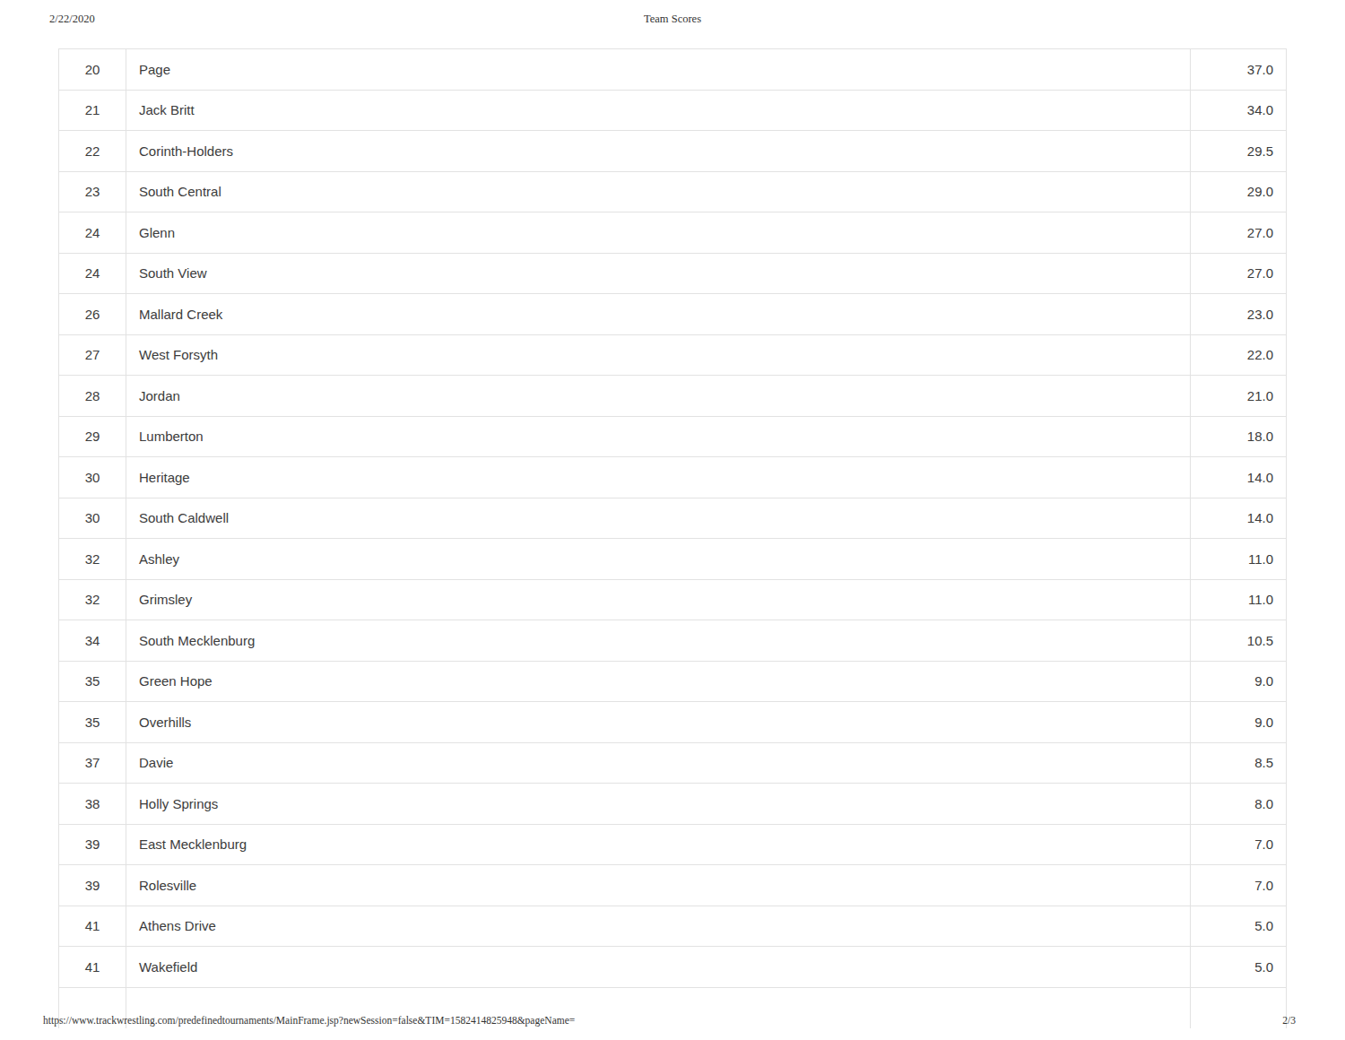2/22/2020
Team Scores
| 20 | Page | 37.0 |
| 21 | Jack Britt | 34.0 |
| 22 | Corinth-Holders | 29.5 |
| 23 | South Central | 29.0 |
| 24 | Glenn | 27.0 |
| 24 | South View | 27.0 |
| 26 | Mallard Creek | 23.0 |
| 27 | West Forsyth | 22.0 |
| 28 | Jordan | 21.0 |
| 29 | Lumberton | 18.0 |
| 30 | Heritage | 14.0 |
| 30 | South Caldwell | 14.0 |
| 32 | Ashley | 11.0 |
| 32 | Grimsley | 11.0 |
| 34 | South Mecklenburg | 10.5 |
| 35 | Green Hope | 9.0 |
| 35 | Overhills | 9.0 |
| 37 | Davie | 8.5 |
| 38 | Holly Springs | 8.0 |
| 39 | East Mecklenburg | 7.0 |
| 39 | Rolesville | 7.0 |
| 41 | Athens Drive | 5.0 |
| 41 | Wakefield | 5.0 |
https://www.trackwrestling.com/predefinedtournaments/MainFrame.jsp?newSession=false&TIM=1582414825948&pageName= 2/3